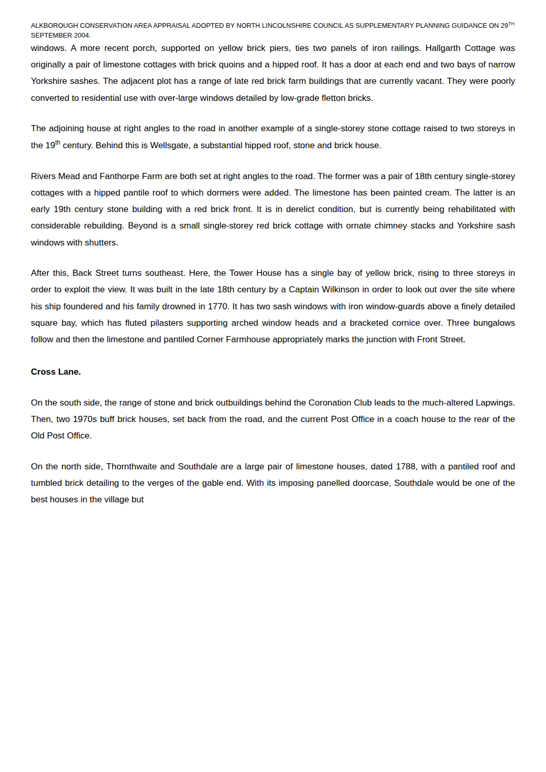Alkborough Conservation Area Appraisal adopted by North Lincolnshire Council as Supplementary Planning Guidance on 29th September 2004.
windows. A more recent porch, supported on yellow brick piers, ties two panels of iron railings. Hallgarth Cottage was originally a pair of limestone cottages with brick quoins and a hipped roof. It has a door at each end and two bays of narrow Yorkshire sashes. The adjacent plot has a range of late red brick farm buildings that are currently vacant. They were poorly converted to residential use with over-large windows detailed by low-grade fletton bricks.
The adjoining house at right angles to the road in another example of a single-storey stone cottage raised to two storeys in the 19th century. Behind this is Wellsgate, a substantial hipped roof, stone and brick house.
Rivers Mead and Fanthorpe Farm are both set at right angles to the road. The former was a pair of 18th century single-storey cottages with a hipped pantile roof to which dormers were added. The limestone has been painted cream. The latter is an early 19th century stone building with a red brick front. It is in derelict condition, but is currently being rehabilitated with considerable rebuilding. Beyond is a small single-storey red brick cottage with ornate chimney stacks and Yorkshire sash windows with shutters.
After this, Back Street turns southeast. Here, the Tower House has a single bay of yellow brick, rising to three storeys in order to exploit the view. It was built in the late 18th century by a Captain Wilkinson in order to look out over the site where his ship foundered and his family drowned in 1770. It has two sash windows with iron window-guards above a finely detailed square bay, which has fluted pilasters supporting arched window heads and a bracketed cornice over. Three bungalows follow and then the limestone and pantiled Corner Farmhouse appropriately marks the junction with Front Street.
Cross Lane.
On the south side, the range of stone and brick outbuildings behind the Coronation Club leads to the much-altered Lapwings. Then, two 1970s buff brick houses, set back from the road, and the current Post Office in a coach house to the rear of the Old Post Office.
On the north side, Thornthwaite and Southdale are a large pair of limestone houses, dated 1788, with a pantiled roof and tumbled brick detailing to the verges of the gable end. With its imposing panelled doorcase, Southdale would be one of the best houses in the village but